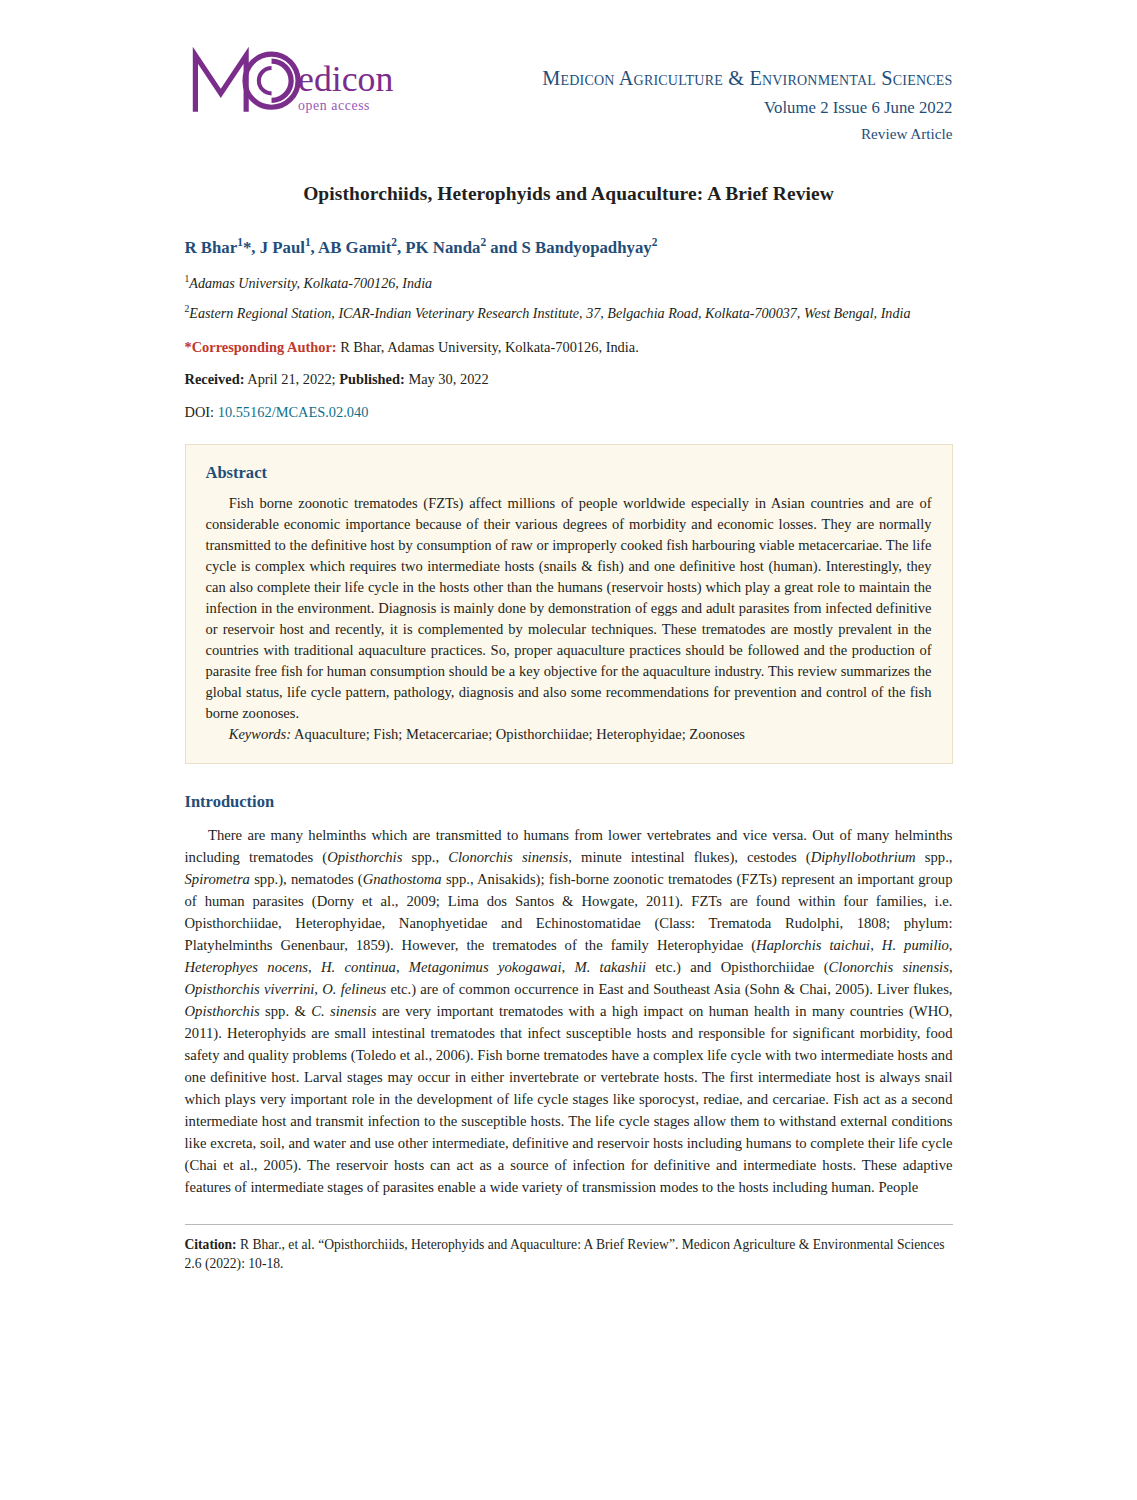Medicon Open Access edicon open access
Medicon Agriculture & Environmental Sciences
Volume 2 Issue 6 June 2022
Review Article
Opisthorchiids, Heterophyids and Aquaculture: A Brief Review
R Bhar1*, J Paul1, AB Gamit2, PK Nanda2 and S Bandyopadhyay2
1Adamas University, Kolkata-700126, India
2Eastern Regional Station, ICAR-Indian Veterinary Research Institute, 37, Belgachia Road, Kolkata-700037, West Bengal, India
*Corresponding Author: R Bhar, Adamas University, Kolkata-700126, India.
Received: April 21, 2022; Published: May 30, 2022
DOI: 10.55162/MCAES.02.040
Abstract
Fish borne zoonotic trematodes (FZTs) affect millions of people worldwide especially in Asian countries and are of considerable economic importance because of their various degrees of morbidity and economic losses. They are normally transmitted to the definitive host by consumption of raw or improperly cooked fish harbouring viable metacercariae. The life cycle is complex which requires two intermediate hosts (snails & fish) and one definitive host (human). Interestingly, they can also complete their life cycle in the hosts other than the humans (reservoir hosts) which play a great role to maintain the infection in the environment. Diagnosis is mainly done by demonstration of eggs and adult parasites from infected definitive or reservoir host and recently, it is complemented by molecular techniques. These trematodes are mostly prevalent in the countries with traditional aquaculture practices. So, proper aquaculture practices should be followed and the production of parasite free fish for human consumption should be a key objective for the aquaculture industry. This review summarizes the global status, life cycle pattern, pathology, diagnosis and also some recommendations for prevention and control of the fish borne zoonoses.
Keywords: Aquaculture; Fish; Metacercariae; Opisthorchiidae; Heterophyidae; Zoonoses
Introduction
There are many helminths which are transmitted to humans from lower vertebrates and vice versa. Out of many helminths including trematodes (Opisthorchis spp., Clonorchis sinensis, minute intestinal flukes), cestodes (Diphyllobothrium spp., Spirometra spp.), nematodes (Gnathostoma spp., Anisakids); fish-borne zoonotic trematodes (FZTs) represent an important group of human parasites (Dorny et al., 2009; Lima dos Santos & Howgate, 2011). FZTs are found within four families, i.e. Opisthorchiidae, Heterophyidae, Nanophyetidae and Echinostomatidae (Class: Trematoda Rudolphi, 1808; phylum: Platyhelminths Genenbaur, 1859). However, the trematodes of the family Heterophyidae (Haplorchis taichui, H. pumilio, Heterophyes nocens, H. continua, Metagonimus yokogawai, M. takashii etc.) and Opisthorchiidae (Clonorchis sinensis, Opisthorchis viverrini, O. felineus etc.) are of common occurrence in East and Southeast Asia (Sohn & Chai, 2005). Liver flukes, Opisthorchis spp. & C. sinensis are very important trematodes with a high impact on human health in many countries (WHO, 2011). Heterophyids are small intestinal trematodes that infect susceptible hosts and responsible for significant morbidity, food safety and quality problems (Toledo et al., 2006). Fish borne trematodes have a complex life cycle with two intermediate hosts and one definitive host. Larval stages may occur in either invertebrate or vertebrate hosts. The first intermediate host is always snail which plays very important role in the development of life cycle stages like sporocyst, rediae, and cercariae. Fish act as a second intermediate host and transmit infection to the susceptible hosts. The life cycle stages allow them to withstand external conditions like excreta, soil, and water and use other intermediate, definitive and reservoir hosts including humans to complete their life cycle (Chai et al., 2005). The reservoir hosts can act as a source of infection for definitive and intermediate hosts. These adaptive features of intermediate stages of parasites enable a wide variety of transmission modes to the hosts including human. People
Citation: R Bhar., et al. “Opisthorchiids, Heterophyids and Aquaculture: A Brief Review”. Medicon Agriculture & Environmental Sciences 2.6 (2022): 10-18.